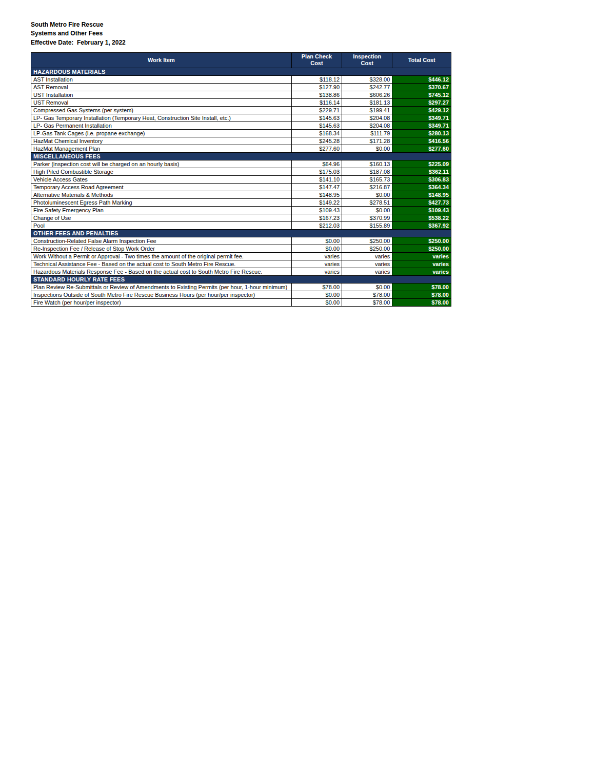South Metro Fire Rescue
Systems and Other Fees
Effective Date: February 1, 2022
| Work Item | Plan Check Cost | Inspection Cost | Total Cost |
| --- | --- | --- | --- |
| HAZARDOUS MATERIALS |
| AST Installation | $118.12 | $328.00 | $446.12 |
| AST Removal | $127.90 | $242.77 | $370.67 |
| UST Installation | $138.86 | $606.26 | $745.12 |
| UST Removal | $116.14 | $181.13 | $297.27 |
| Compressed Gas Systems (per system) | $229.71 | $199.41 | $429.12 |
| LP- Gas Temporary Installation (Temporary Heat, Construction Site Install, etc.) | $145.63 | $204.08 | $349.71 |
| LP- Gas Permanent Installation | $145.63 | $204.08 | $349.71 |
| LP-Gas Tank Cages (i.e. propane exchange) | $168.34 | $111.79 | $280.13 |
| HazMat Chemical Inventory | $245.28 | $171.28 | $416.56 |
| HazMat Management Plan | $277.60 | $0.00 | $277.60 |
| MISCELLANEOUS FEES |
| Parker (inspection cost will be charged on an hourly basis) | $64.96 | $160.13 | $225.09 |
| High Piled Combustible Storage | $175.03 | $187.08 | $362.11 |
| Vehicle Access Gates | $141.10 | $165.73 | $306.83 |
| Temporary Access Road Agreement | $147.47 | $216.87 | $364.34 |
| Alternative Materials & Methods | $148.95 | $0.00 | $148.95 |
| Photoluminescent Egress Path Marking | $149.22 | $278.51 | $427.73 |
| Fire Safety Emergency Plan | $109.43 | $0.00 | $109.43 |
| Change of Use | $167.23 | $370.99 | $538.22 |
| Pool | $212.03 | $155.89 | $367.92 |
| OTHER FEES AND PENALTIES |
| Construction-Related False Alarm Inspection Fee | $0.00 | $250.00 | $250.00 |
| Re-Inspection Fee / Release of Stop Work Order | $0.00 | $250.00 | $250.00 |
| Work Without a Permit or Approval - Two times the amount of the original permit fee. | varies | varies | varies |
| Technical Assistance Fee - Based on the actual cost to South Metro Fire Rescue. | varies | varies | varies |
| Hazardous Materials Response Fee - Based on the actual cost to South Metro Fire Rescue. | varies | varies | varies |
| STANDARD HOURLY RATE FEES |
| Plan Review Re-Submittals or Review of Amendments to Existing Permits (per hour, 1-hour minimum) | $78.00 | $0.00 | $78.00 |
| Inspections Outside of South Metro Fire Rescue Business Hours (per hour/per inspector) | $0.00 | $78.00 | $78.00 |
| Fire Watch (per hour/per inspector) | $0.00 | $78.00 | $78.00 |